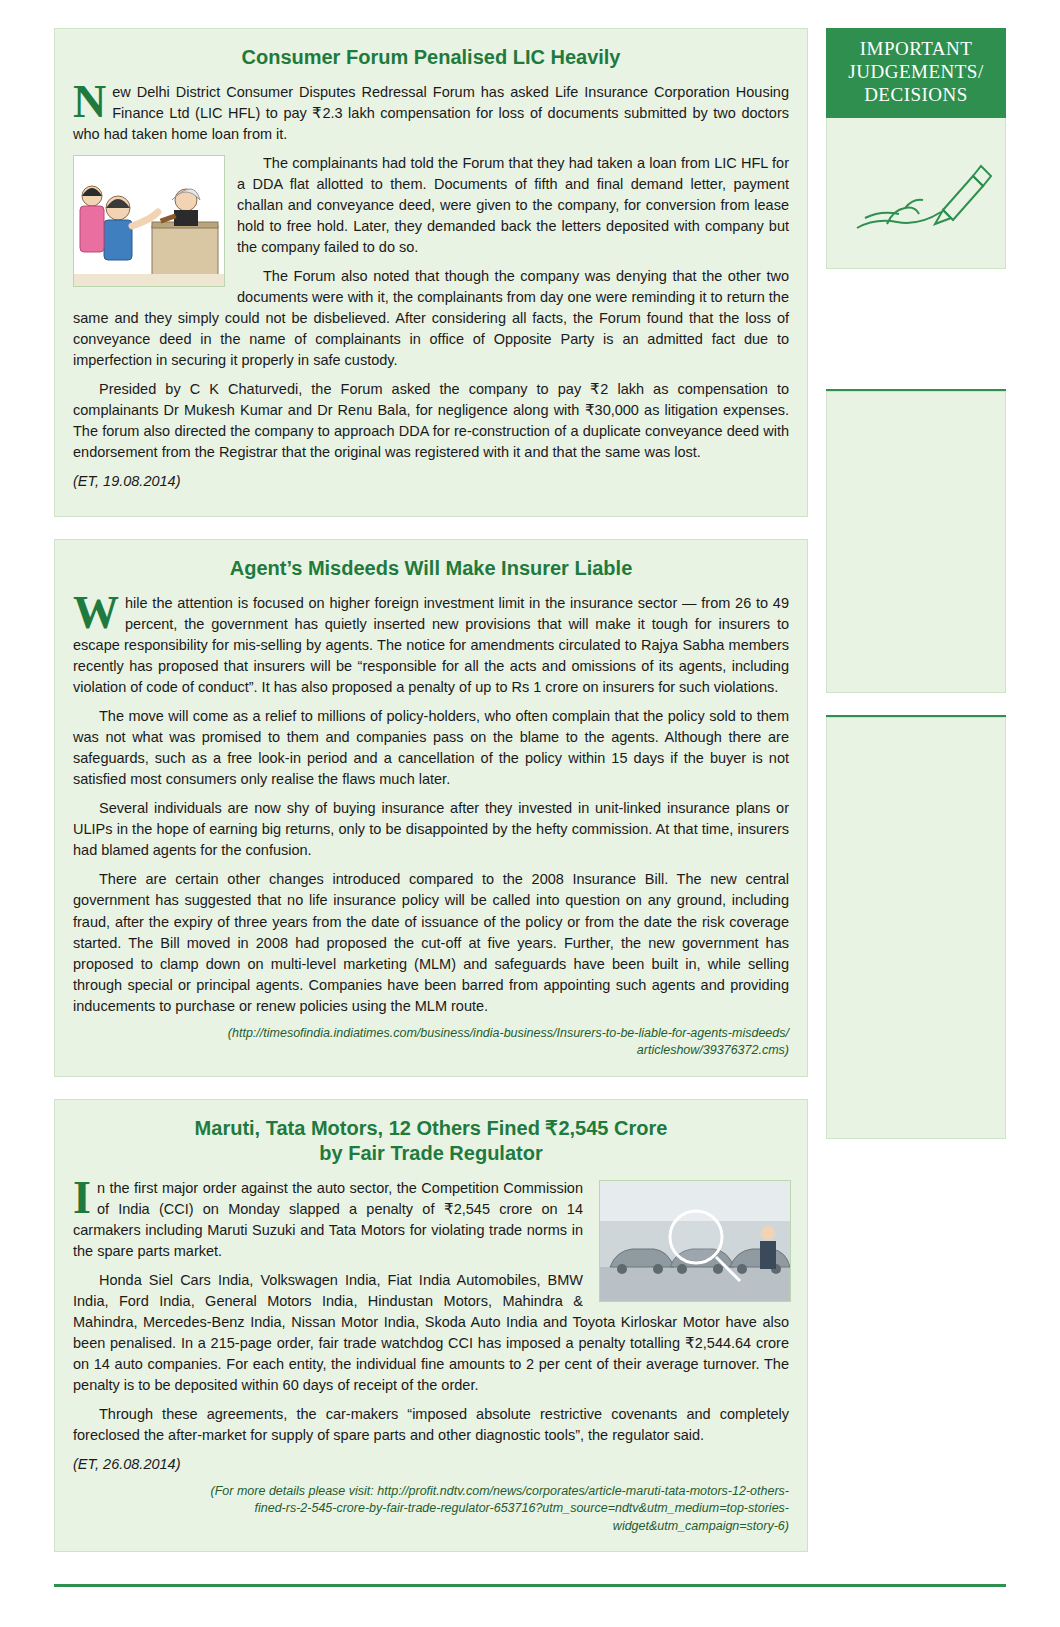Consumer Forum Penalised LIC Heavily
New Delhi District Consumer Disputes Redressal Forum has asked Life Insurance Corporation Housing Finance Ltd (LIC HFL) to pay ₹2.3 lakh compensation for loss of documents submitted by two doctors who had taken home loan from it.
The complainants had told the Forum that they had taken a loan from LIC HFL for a DDA flat allotted to them. Documents of fifth and final demand letter, payment challan and conveyance deed, were given to the company, for conversion from lease hold to free hold. Later, they demanded back the letters deposited with company but the company failed to do so.
The Forum also noted that though the company was denying that the other two documents were with it, the complainants from day one were reminding it to return the same and they simply could not be disbelieved. After considering all facts, the Forum found that the loss of conveyance deed in the name of complainants in office of Opposite Party is an admitted fact due to imperfection in securing it properly in safe custody.
Presided by C K Chaturvedi, the Forum asked the company to pay ₹2 lakh as compensation to complainants Dr Mukesh Kumar and Dr Renu Bala, for negligence along with ₹30,000 as litigation expenses. The forum also directed the company to approach DDA for re-construction of a duplicate conveyance deed with endorsement from the Registrar that the original was registered with it and that the same was lost.
(ET, 19.08.2014)
Agent’s Misdeeds Will Make Insurer Liable
While the attention is focused on higher foreign investment limit in the insurance sector — from 26 to 49 percent, the government has quietly inserted new provisions that will make it tough for insurers to escape responsibility for mis-selling by agents. The notice for amendments circulated to Rajya Sabha members recently has proposed that insurers will be “responsible for all the acts and omissions of its agents, including violation of code of conduct”. It has also proposed a penalty of up to Rs 1 crore on insurers for such violations.
The move will come as a relief to millions of policy-holders, who often complain that the policy sold to them was not what was promised to them and companies pass on the blame to the agents. Although there are safeguards, such as a free look-in period and a cancellation of the policy within 15 days if the buyer is not satisfied most consumers only realise the flaws much later.
Several individuals are now shy of buying insurance after they invested in unit-linked insurance plans or ULIPs in the hope of earning big returns, only to be disappointed by the hefty commission. At that time, insurers had blamed agents for the confusion.
There are certain other changes introduced compared to the 2008 Insurance Bill. The new central government has suggested that no life insurance policy will be called into question on any ground, including fraud, after the expiry of three years from the date of issuance of the policy or from the date the risk coverage started. The Bill moved in 2008 had proposed the cut-off at five years. Further, the new government has proposed to clamp down on multi-level marketing (MLM) and safeguards have been built in, while selling through special or principal agents. Companies have been barred from appointing such agents and providing inducements to purchase or renew policies using the MLM route.
(http://timesofindia.indiatimes.com/business/india-business/Insurers-to-be-liable-for-agents-misdeeds/
articleshow/39376372.cms)
Maruti, Tata Motors, 12 Others Fined ₹2,545 Crore
by Fair Trade Regulator
In the first major order against the auto sector, the Competition Commission of India (CCI) on Monday slapped a penalty of ₹2,545 crore on 14 carmakers including Maruti Suzuki and Tata Motors for violating trade norms in the spare parts market.
Honda Siel Cars India, Volkswagen India, Fiat India Automobiles, BMW India, Ford India, General Motors India, Hindustan Motors, Mahindra & Mahindra, Mercedes-Benz India, Nissan Motor India, Skoda Auto India and Toyota Kirloskar Motor have also been penalised. In a 215-page order, fair trade watchdog CCI has imposed a penalty totalling ₹2,544.64 crore on 14 auto companies. For each entity, the individual fine amounts to 2 per cent of their average turnover. The penalty is to be deposited within 60 days of receipt of the order.
Through these agreements, the car-makers “imposed absolute restrictive covenants and completely foreclosed the after-market for supply of spare parts and other diagnostic tools”, the regulator said.
(ET, 26.08.2014)
(For more details please visit: http://profit.ndtv.com/news/corporates/article-maruti-tata-motors-12-others-
fined-rs-2-545-crore-by-fair-trade-regulator-653716?utm_source=ndtv&utm_medium=top-stories-
widget&utm_campaign=story-6)
IMPORTANT
JUDGEMENTS/
DECISIONS